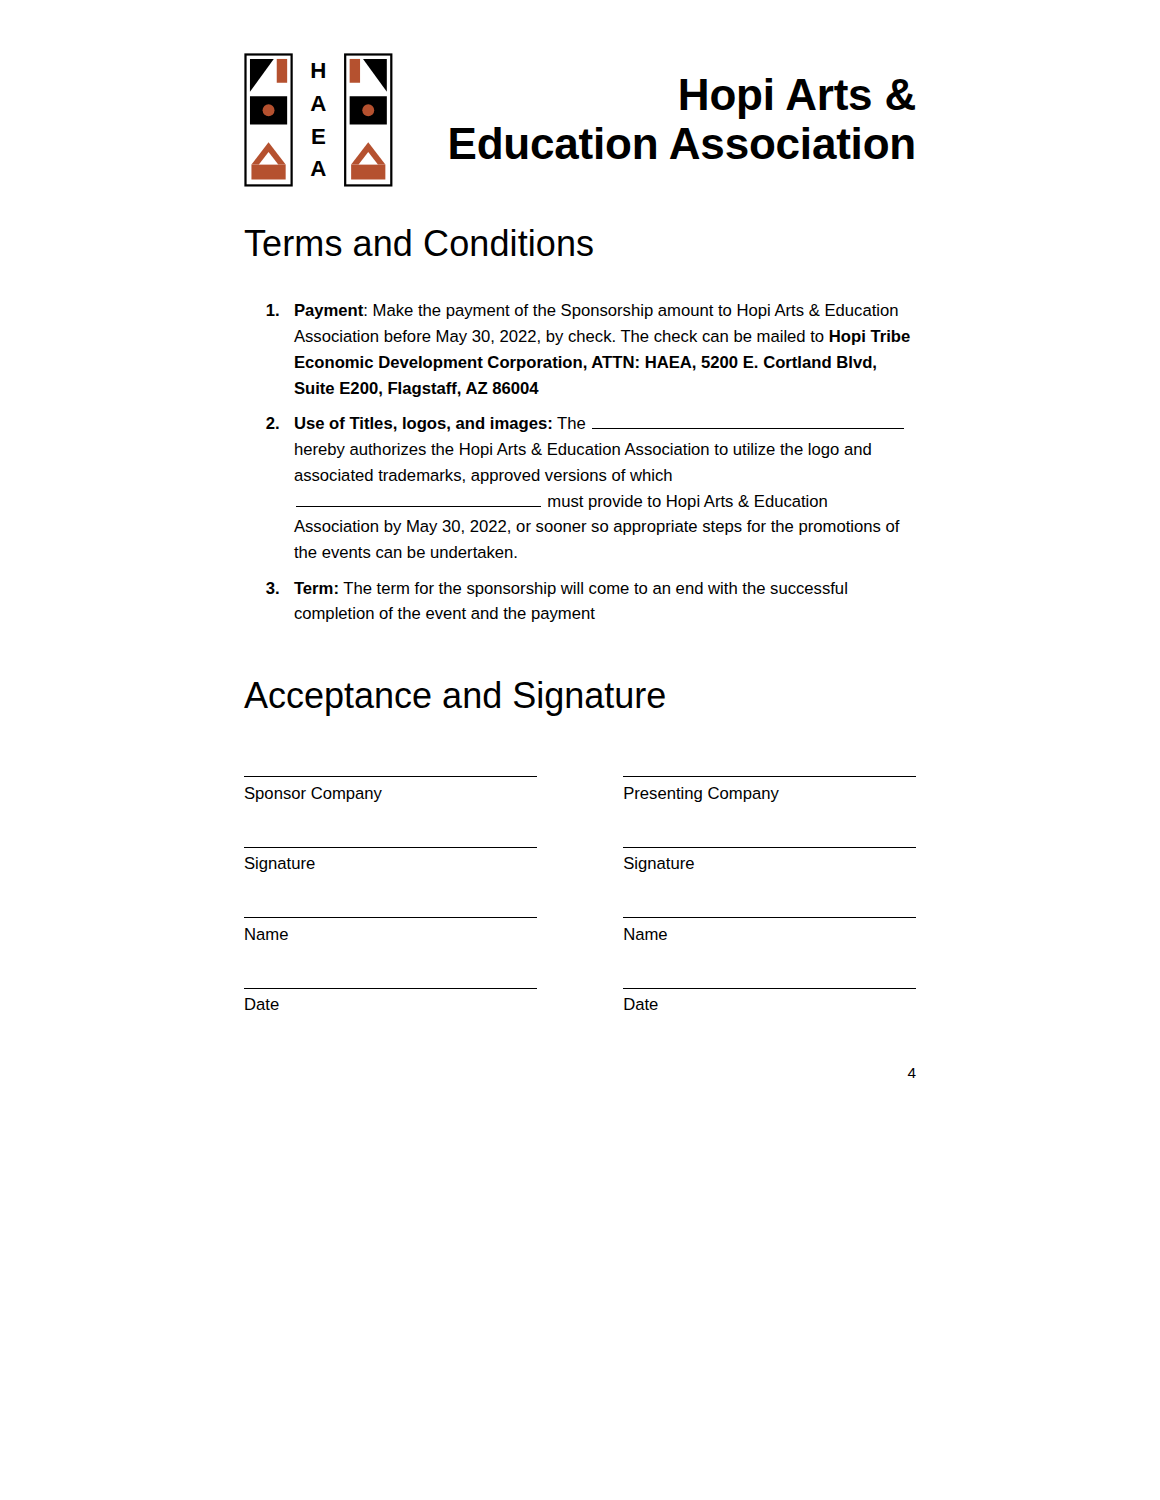H A E A
Hopi Arts &
Education Association
Terms and Conditions
Payment: Make the payment of the Sponsorship amount to Hopi Arts & Education Association before May 30, 2022, by check. The check can be mailed to Hopi Tribe Economic Development Corporation, ATTN: HAEA, 5200 E. Cortland Blvd, Suite E200, Flagstaff, AZ 86004
Use of Titles, logos, and images: The hereby authorizes the Hopi Arts & Education Association to utilize the logo and associated trademarks, approved versions of which must provide to Hopi Arts & Education Association by May 30, 2022, or sooner so appropriate steps for the promotions of the events can be undertaken.
Term: The term for the sponsorship will come to an end with the successful completion of the event and the payment
Acceptance and Signature
| Sponsor Company | Presenting Company |
| Signature | Signature |
| Name | Name |
| Date | Date |
4